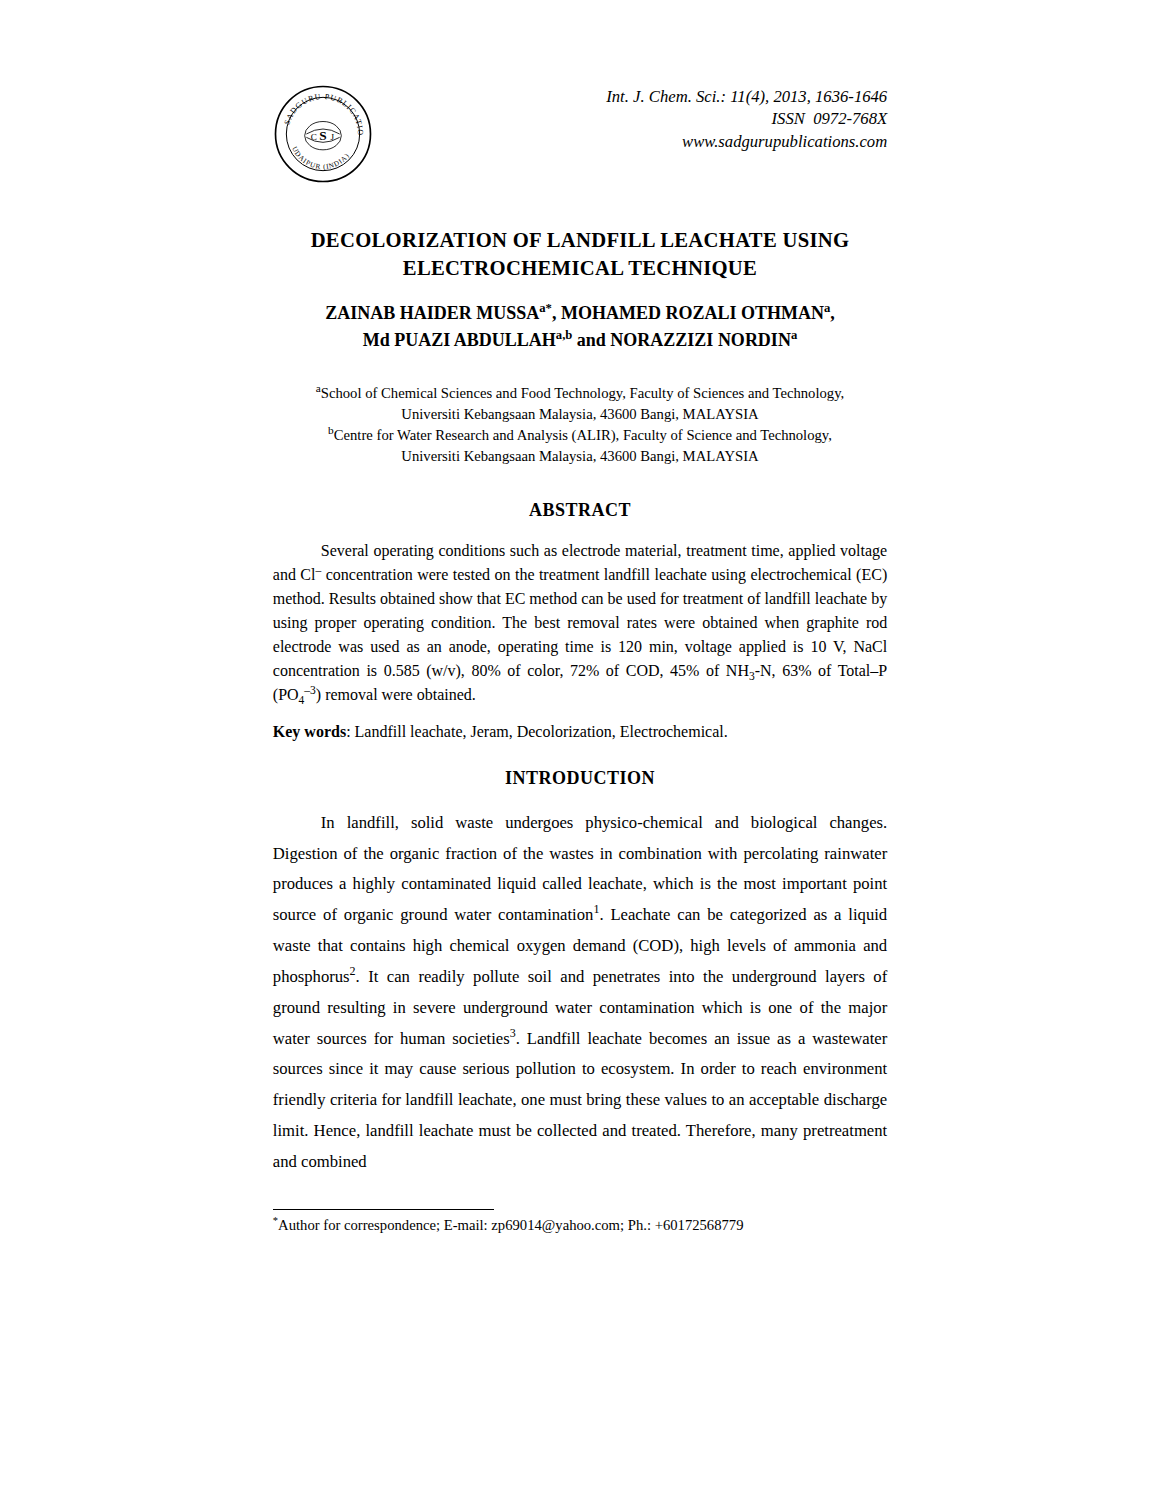SADGURU PUBLICATIONS UDAIPUR (INDIA) S C J
Int. J. Chem. Sci.: 11(4), 2013, 1636-1646
ISSN 0972-768X
www.sadgurupublications.com
Decolorization of Landfill Leachate Using
Electrochemical Technique
ZAINAB HAIDER MUSSAa*, MOHAMED ROZALI OTHMANa,
Md PUAZI ABDULLAHa,b and NORAZZIZI NORDINa
aSchool of Chemical Sciences and Food Technology, Faculty of Sciences and Technology,
Universiti Kebangsaan Malaysia, 43600 Bangi, MALAYSIA
bCentre for Water Research and Analysis (ALIR), Faculty of Science and Technology,
Universiti Kebangsaan Malaysia, 43600 Bangi, MALAYSIA
ABSTRACT
Several operating conditions such as electrode material, treatment time, applied voltage and Cl– concentration were tested on the treatment landfill leachate using electrochemical (EC) method. Results obtained show that EC method can be used for treatment of landfill leachate by using proper operating condition. The best removal rates were obtained when graphite rod electrode was used as an anode, operating time is 120 min, voltage applied is 10 V, NaCl concentration is 0.585 (w/v), 80% of color, 72% of COD, 45% of NH3-N, 63% of Total–P (PO4–3) removal were obtained.
Key words: Landfill leachate, Jeram, Decolorization, Electrochemical.
INTRODUCTION
In landfill, solid waste undergoes physico-chemical and biological changes. Digestion of the organic fraction of the wastes in combination with percolating rainwater produces a highly contaminated liquid called leachate, which is the most important point source of organic ground water contamination1. Leachate can be categorized as a liquid waste that contains high chemical oxygen demand (COD), high levels of ammonia and phosphorus2. It can readily pollute soil and penetrates into the underground layers of ground resulting in severe underground water contamination which is one of the major water sources for human societies3. Landfill leachate becomes an issue as a wastewater sources since it may cause serious pollution to ecosystem. In order to reach environment friendly criteria for landfill leachate, one must bring these values to an acceptable discharge limit. Hence, landfill leachate must be collected and treated. Therefore, many pretreatment and combined
*Author for correspondence; E-mail: zp69014@yahoo.com; Ph.: +60172568779